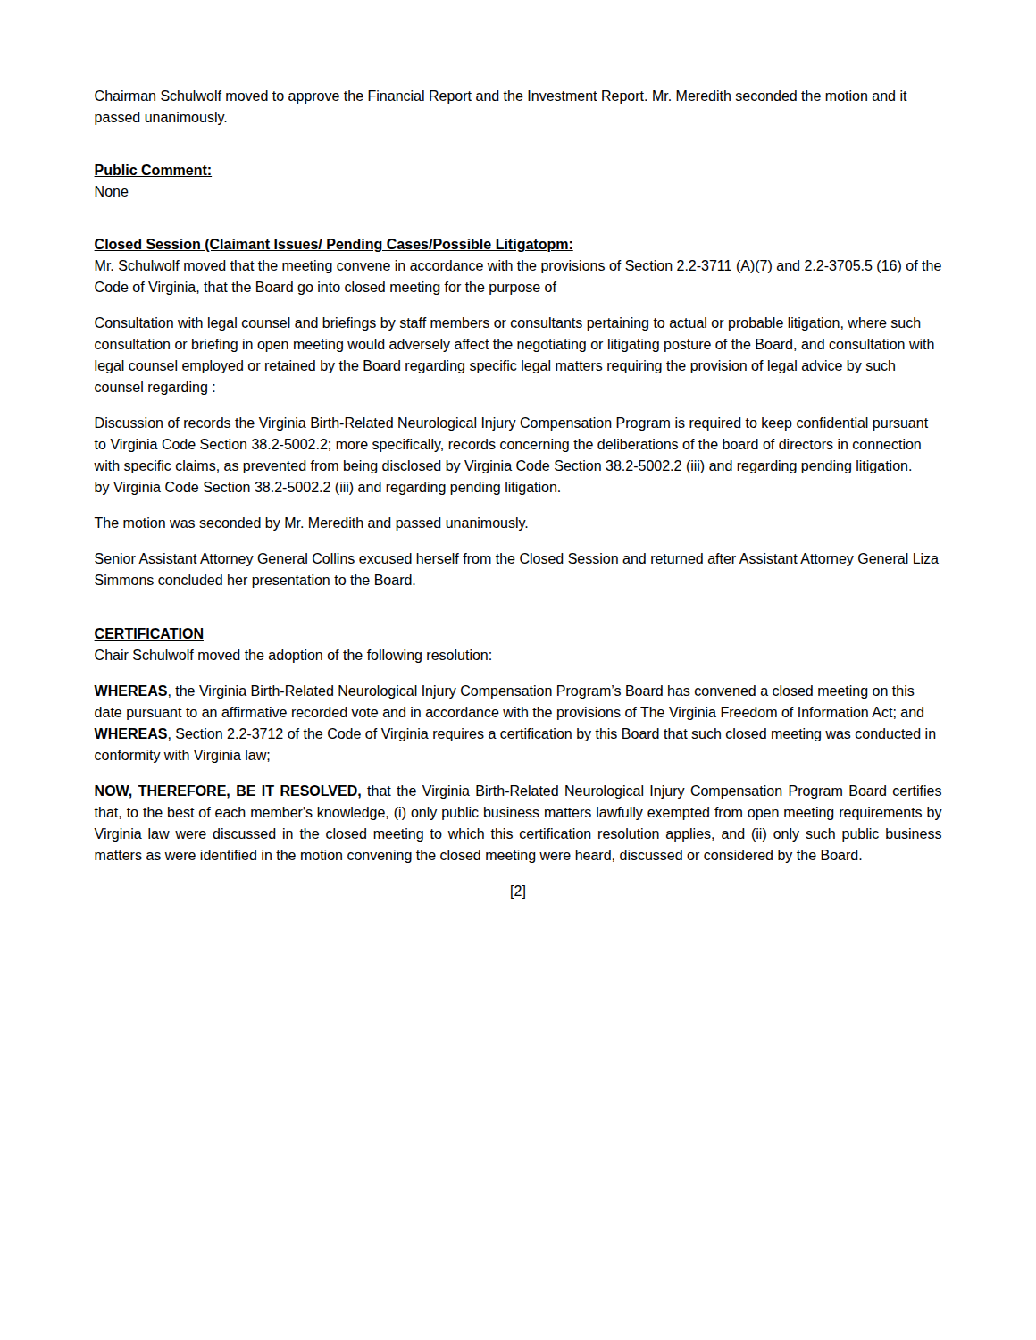Chairman Schulwolf moved to approve the Financial Report and the Investment Report. Mr. Meredith seconded the motion and it passed unanimously.
Public Comment:
None
Closed Session (Claimant Issues/ Pending Cases/Possible Litigatopm:
Mr. Schulwolf moved that the meeting convene in accordance with the provisions of Section 2.2-3711 (A)(7) and 2.2-3705.5 (16) of the Code of Virginia, that the Board go into closed meeting for the purpose of
Consultation with legal counsel and briefings by staff members or consultants pertaining to actual or probable litigation, where such consultation or briefing in open meeting would adversely affect the negotiating or litigating posture of the Board, and consultation with legal counsel employed or retained by the Board regarding specific legal matters requiring the provision of legal advice by such counsel regarding :
Discussion of records the Virginia Birth-Related Neurological Injury Compensation Program is required to keep confidential pursuant to Virginia Code Section 38.2-5002.2; more specifically, records concerning the deliberations of the board of directors in connection with specific claims, as prevented from being disclosed by Virginia Code Section 38.2-5002.2 (iii) and regarding pending litigation.
by Virginia Code Section 38.2-5002.2 (iii) and regarding pending litigation.
The motion was seconded by Mr. Meredith and passed unanimously.
Senior Assistant Attorney General Collins excused herself from the Closed Session and returned after Assistant Attorney General Liza Simmons concluded her presentation to the Board.
CERTIFICATION
Chair Schulwolf moved the adoption of the following resolution:
WHEREAS, the Virginia Birth-Related Neurological Injury Compensation Program’s Board has convened a closed meeting on this date pursuant to an affirmative recorded vote and in accordance with the provisions of The Virginia Freedom of Information Act; and
WHEREAS, Section 2.2-3712 of the Code of Virginia requires a certification by this Board that such closed meeting was conducted in conformity with Virginia law;
NOW, THEREFORE, BE IT RESOLVED, that the Virginia Birth-Related Neurological Injury Compensation Program Board certifies that, to the best of each member's knowledge, (i) only public business matters lawfully exempted from open meeting requirements by Virginia law were discussed in the closed meeting to which this certification resolution applies, and (ii) only such public business matters as were identified in the motion convening the closed meeting were heard, discussed or considered by the Board.
[2]